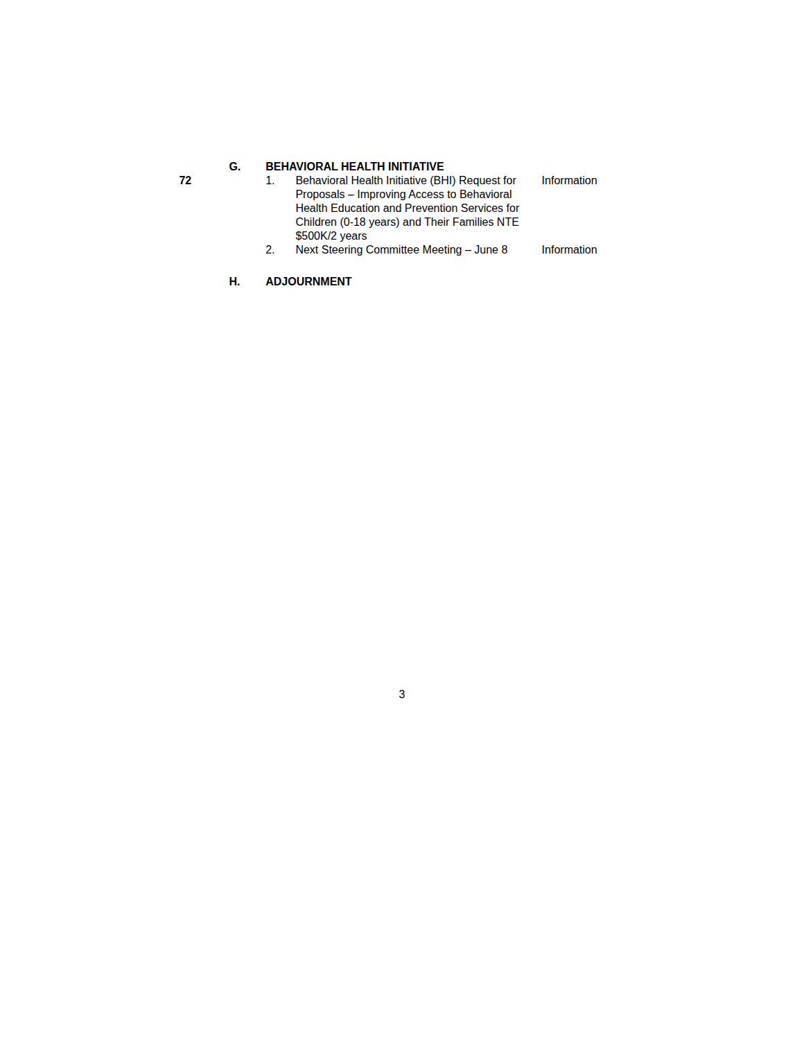▲▲▲
DESERT HEALTHCARE
DISTRICT & FOUNDATION
| | G. | BEHAVIORAL HEALTH INITIATIVE | |
| 72 | | 1. Behavioral Health Initiative (BHI) Request for Proposals – Improving Access to Behavioral Health Education and Prevention Services for Children (0-18 years) and Their Families NTE $500K/2 years | Information |
| | | 2. Next Steering Committee Meeting – June 8 | Information |
| | H. | ADJOURNMENT | |
3